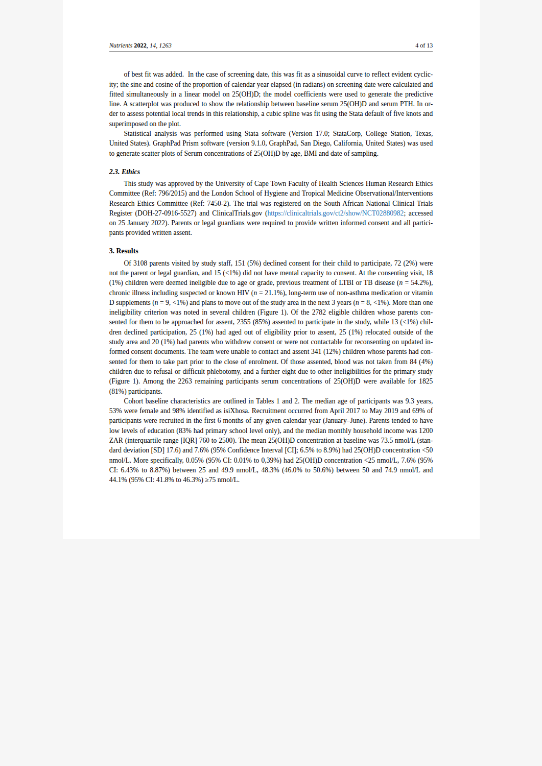Nutrients 2022, 14, 1263
4 of 13
of best fit was added. In the case of screening date, this was fit as a sinusoidal curve to reflect evident cyclicity; the sine and cosine of the proportion of calendar year elapsed (in radians) on screening date were calculated and fitted simultaneously in a linear model on 25(OH)D; the model coefficients were used to generate the predictive line. A scatterplot was produced to show the relationship between baseline serum 25(OH)D and serum PTH. In order to assess potential local trends in this relationship, a cubic spline was fit using the Stata default of five knots and superimposed on the plot.
Statistical analysis was performed using Stata software (Version 17.0; StataCorp, College Station, Texas, United States). GraphPad Prism software (version 9.1.0, GraphPad, San Diego, California, United States) was used to generate scatter plots of Serum concentrations of 25(OH)D by age, BMI and date of sampling.
2.3. Ethics
This study was approved by the University of Cape Town Faculty of Health Sciences Human Research Ethics Committee (Ref: 796/2015) and the London School of Hygiene and Tropical Medicine Observational/Interventions Research Ethics Committee (Ref: 7450-2). The trial was registered on the South African National Clinical Trials Register (DOH-27-0916-5527) and ClinicalTrials.gov (https://clinicaltrials.gov/ct2/show/NCT02880982; accessed on 25 January 2022). Parents or legal guardians were required to provide written informed consent and all participants provided written assent.
3. Results
Of 3108 parents visited by study staff, 151 (5%) declined consent for their child to participate, 72 (2%) were not the parent or legal guardian, and 15 (<1%) did not have mental capacity to consent. At the consenting visit, 18 (1%) children were deemed ineligible due to age or grade, previous treatment of LTBI or TB disease (n = 54.2%), chronic illness including suspected or known HIV (n = 21.1%), long-term use of non-asthma medication or vitamin D supplements (n = 9, <1%) and plans to move out of the study area in the next 3 years (n = 8, <1%). More than one ineligibility criterion was noted in several children (Figure 1). Of the 2782 eligible children whose parents consented for them to be approached for assent, 2355 (85%) assented to participate in the study, while 13 (<1%) children declined participation, 25 (1%) had aged out of eligibility prior to assent, 25 (1%) relocated outside of the study area and 20 (1%) had parents who withdrew consent or were not contactable for reconsenting on updated informed consent documents. The team were unable to contact and assent 341 (12%) children whose parents had consented for them to take part prior to the close of enrolment. Of those assented, blood was not taken from 84 (4%) children due to refusal or difficult phlebotomy, and a further eight due to other ineligibilities for the primary study (Figure 1). Among the 2263 remaining participants serum concentrations of 25(OH)D were available for 1825 (81%) participants.
Cohort baseline characteristics are outlined in Tables 1 and 2. The median age of participants was 9.3 years, 53% were female and 98% identified as isiXhosa. Recruitment occurred from April 2017 to May 2019 and 69% of participants were recruited in the first 6 months of any given calendar year (January–June). Parents tended to have low levels of education (83% had primary school level only), and the median monthly household income was 1200 ZAR (interquartile range [IQR] 760 to 2500). The mean 25(OH)D concentration at baseline was 73.5 nmol/L (standard deviation [SD] 17.6) and 7.6% (95% Confidence Interval [CI]; 6.5% to 8.9%) had 25(OH)D concentration <50 nmol/L. More specifically, 0.05% (95% CI: 0.01% to 0,39%) had 25(OH)D concentration <25 nmol/L, 7.6% (95% CI: 6.43% to 8.87%) between 25 and 49.9 nmol/L, 48.3% (46.0% to 50.6%) between 50 and 74.9 nmol/L and 44.1% (95% CI: 41.8% to 46.3%) ≥75 nmol/L.